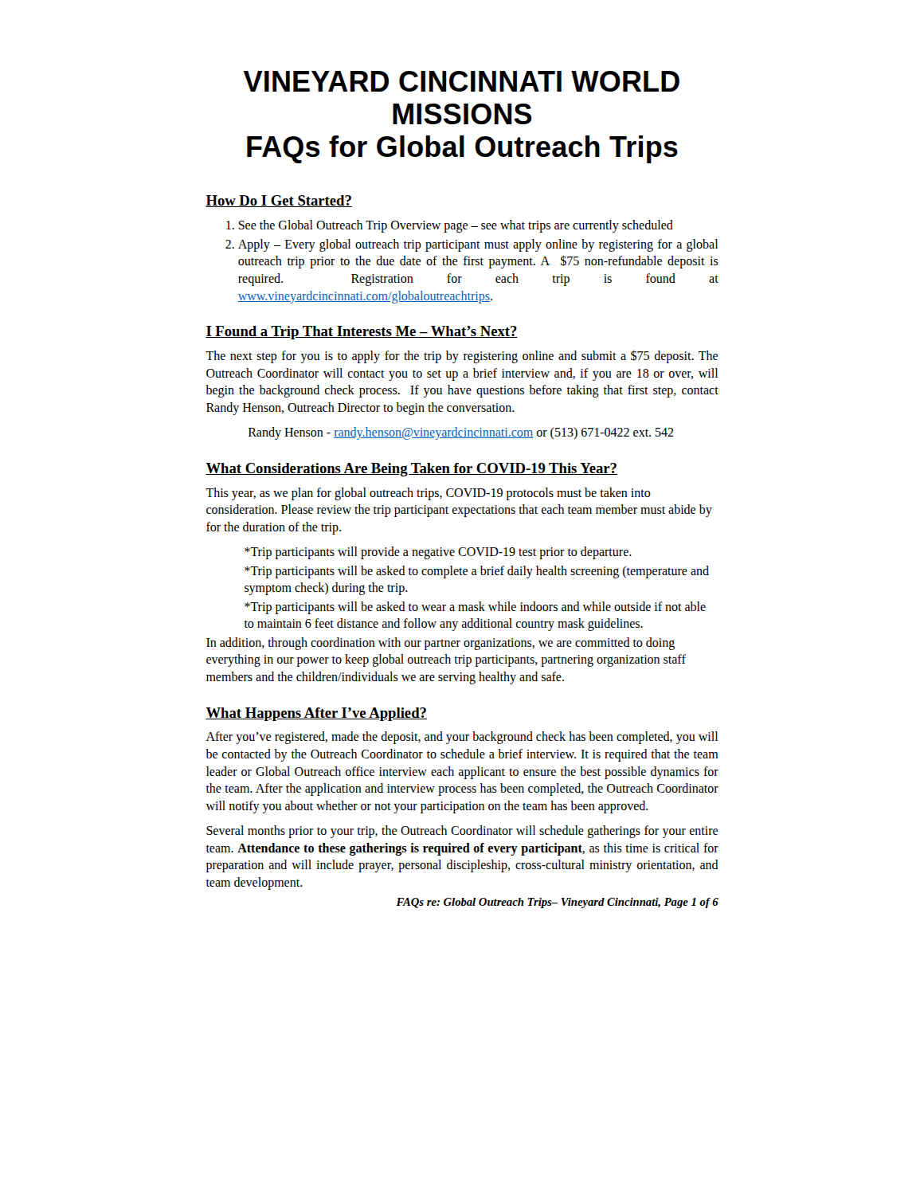VINEYARD CINCINNATI WORLD MISSIONSFAQs for Global Outreach Trips
How Do I Get Started?
See the Global Outreach Trip Overview page – see what trips are currently scheduled
Apply – Every global outreach trip participant must apply online by registering for a global outreach trip prior to the due date of the first payment. A $75 non-refundable deposit is required. Registration for each trip is found at www.vineyardcincinnati.com/globaloutreachtrips.
I Found a Trip That Interests Me – What’s Next?
The next step for you is to apply for the trip by registering online and submit a $75 deposit. The Outreach Coordinator will contact you to set up a brief interview and, if you are 18 or over, will begin the background check process. If you have questions before taking that first step, contact Randy Henson, Outreach Director to begin the conversation.
Randy Henson - randy.henson@vineyardcincinnati.com or (513) 671-0422 ext. 542
What Considerations Are Being Taken for COVID-19 This Year?
This year, as we plan for global outreach trips, COVID-19 protocols must be taken into consideration. Please review the trip participant expectations that each team member must abide by for the duration of the trip.
*Trip participants will provide a negative COVID-19 test prior to departure.
*Trip participants will be asked to complete a brief daily health screening (temperature and symptom check) during the trip.
*Trip participants will be asked to wear a mask while indoors and while outside if not able to maintain 6 feet distance and follow any additional country mask guidelines.
In addition, through coordination with our partner organizations, we are committed to doing everything in our power to keep global outreach trip participants, partnering organization staff members and the children/individuals we are serving healthy and safe.
What Happens After I’ve Applied?
After you’ve registered, made the deposit, and your background check has been completed, you will be contacted by the Outreach Coordinator to schedule a brief interview. It is required that the team leader or Global Outreach office interview each applicant to ensure the best possible dynamics for the team. After the application and interview process has been completed, the Outreach Coordinator will notify you about whether or not your participation on the team has been approved.
Several months prior to your trip, the Outreach Coordinator will schedule gatherings for your entire team. Attendance to these gatherings is required of every participant, as this time is critical for preparation and will include prayer, personal discipleship, cross-cultural ministry orientation, and team development.
FAQs re: Global Outreach Trips– Vineyard Cincinnati, Page 1 of 6